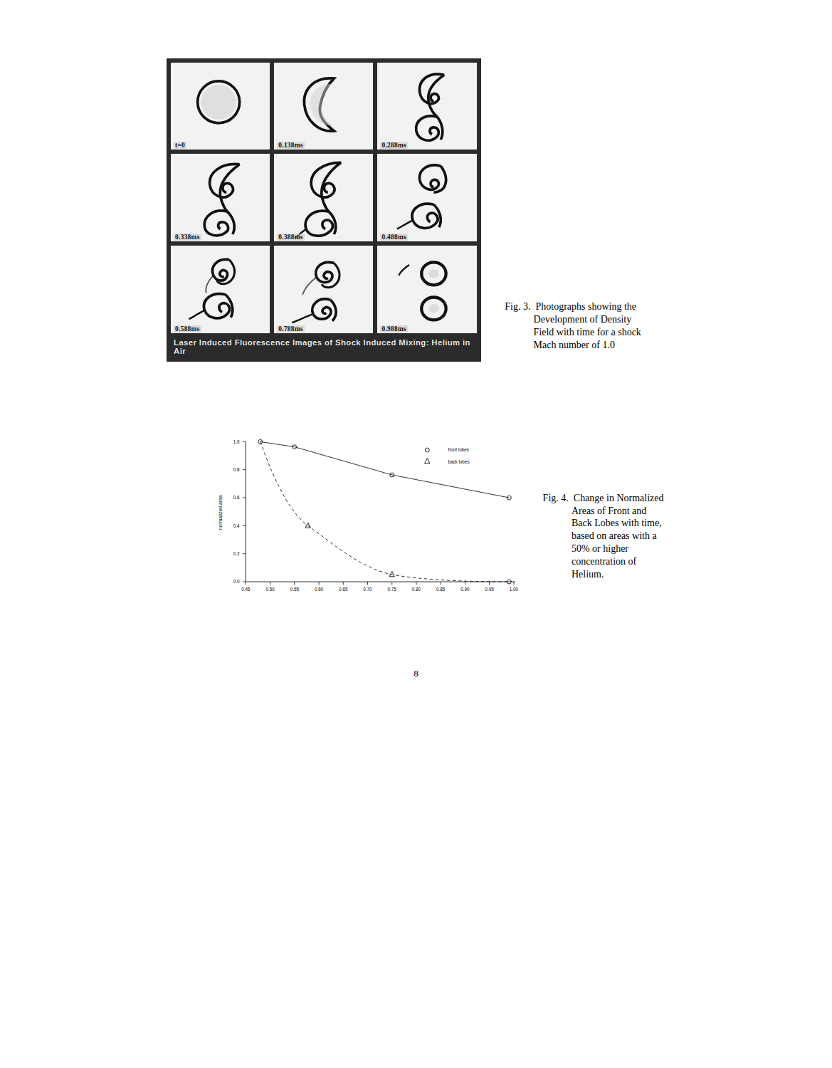t=0
0.138ms
0.288ms
0.338ms
0.388ms
0.488ms
0.588ms
0.788ms
0.988ms
Laser Induced Fluorescence Images of Shock Induced Mixing: Helium in Air
Fig. 3. Photographs showing the Development of Density Field with time for a shock Mach number of 1.0
1.0 0.8 0.6 0.4 0.2 0.0 normalized area 0.45 0.50 0.55 0.60 0.65 0.70 0.75 0.80 0.85 0.90 0.95 1.00 front lobes back lobes
Fig. 4. Change in Normalized Areas of Front and Back Lobes with time, based on areas with a 50% or higher concentration of Helium.
8